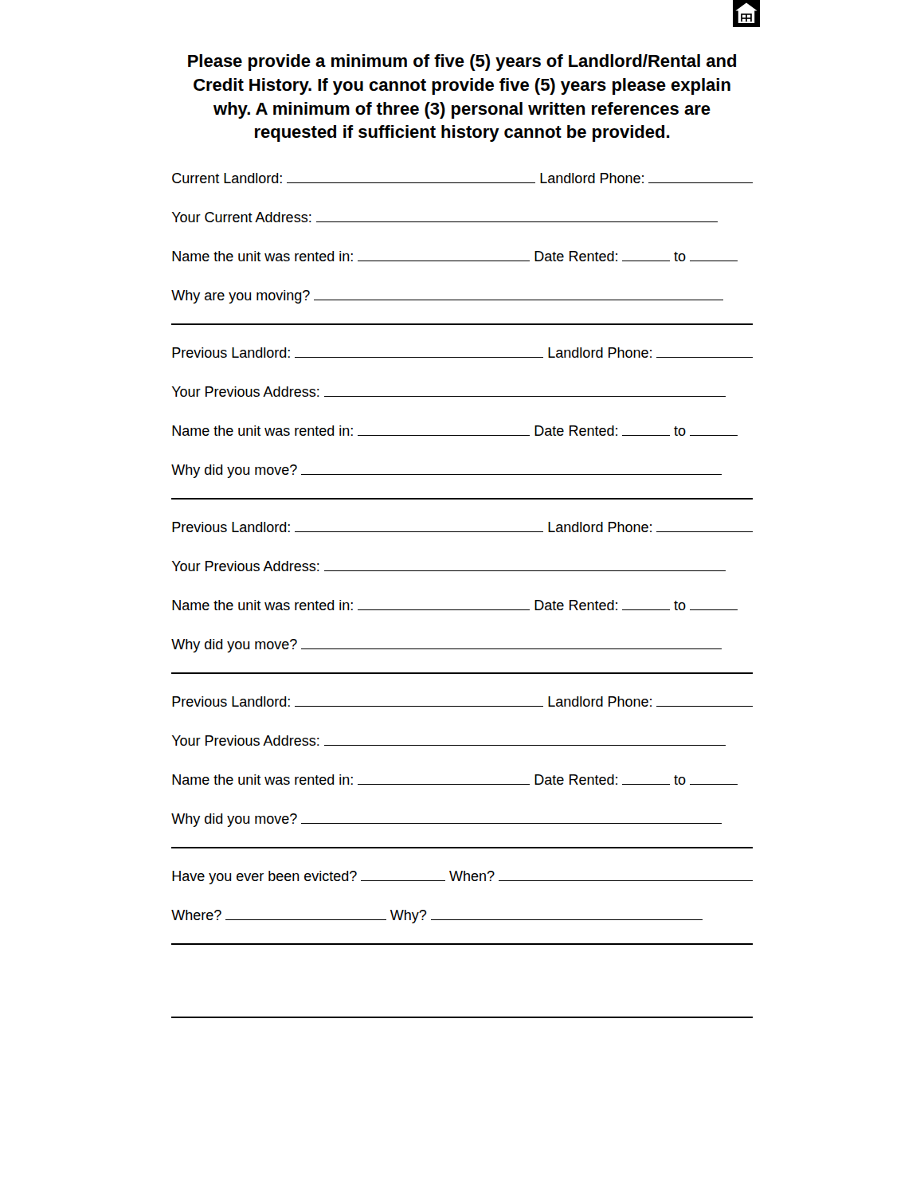Please provide a minimum of five (5) years of Landlord/Rental and Credit History. If you cannot provide five (5) years please explain why. A minimum of three (3) personal written references are requested if sufficient history cannot be provided.
Current Landlord: Landlord Phone:
Your Current Address:
Name the unit was rented in: Date Rented: to
Why are you moving?
Previous Landlord: Landlord Phone:
Your Previous Address:
Name the unit was rented in: Date Rented: to
Why did you move?
Previous Landlord: Landlord Phone:
Your Previous Address:
Name the unit was rented in: Date Rented: to
Why did you move?
Previous Landlord: Landlord Phone:
Your Previous Address:
Name the unit was rented in: Date Rented: to
Why did you move?
Have you ever been evicted? When?
Where? Why?